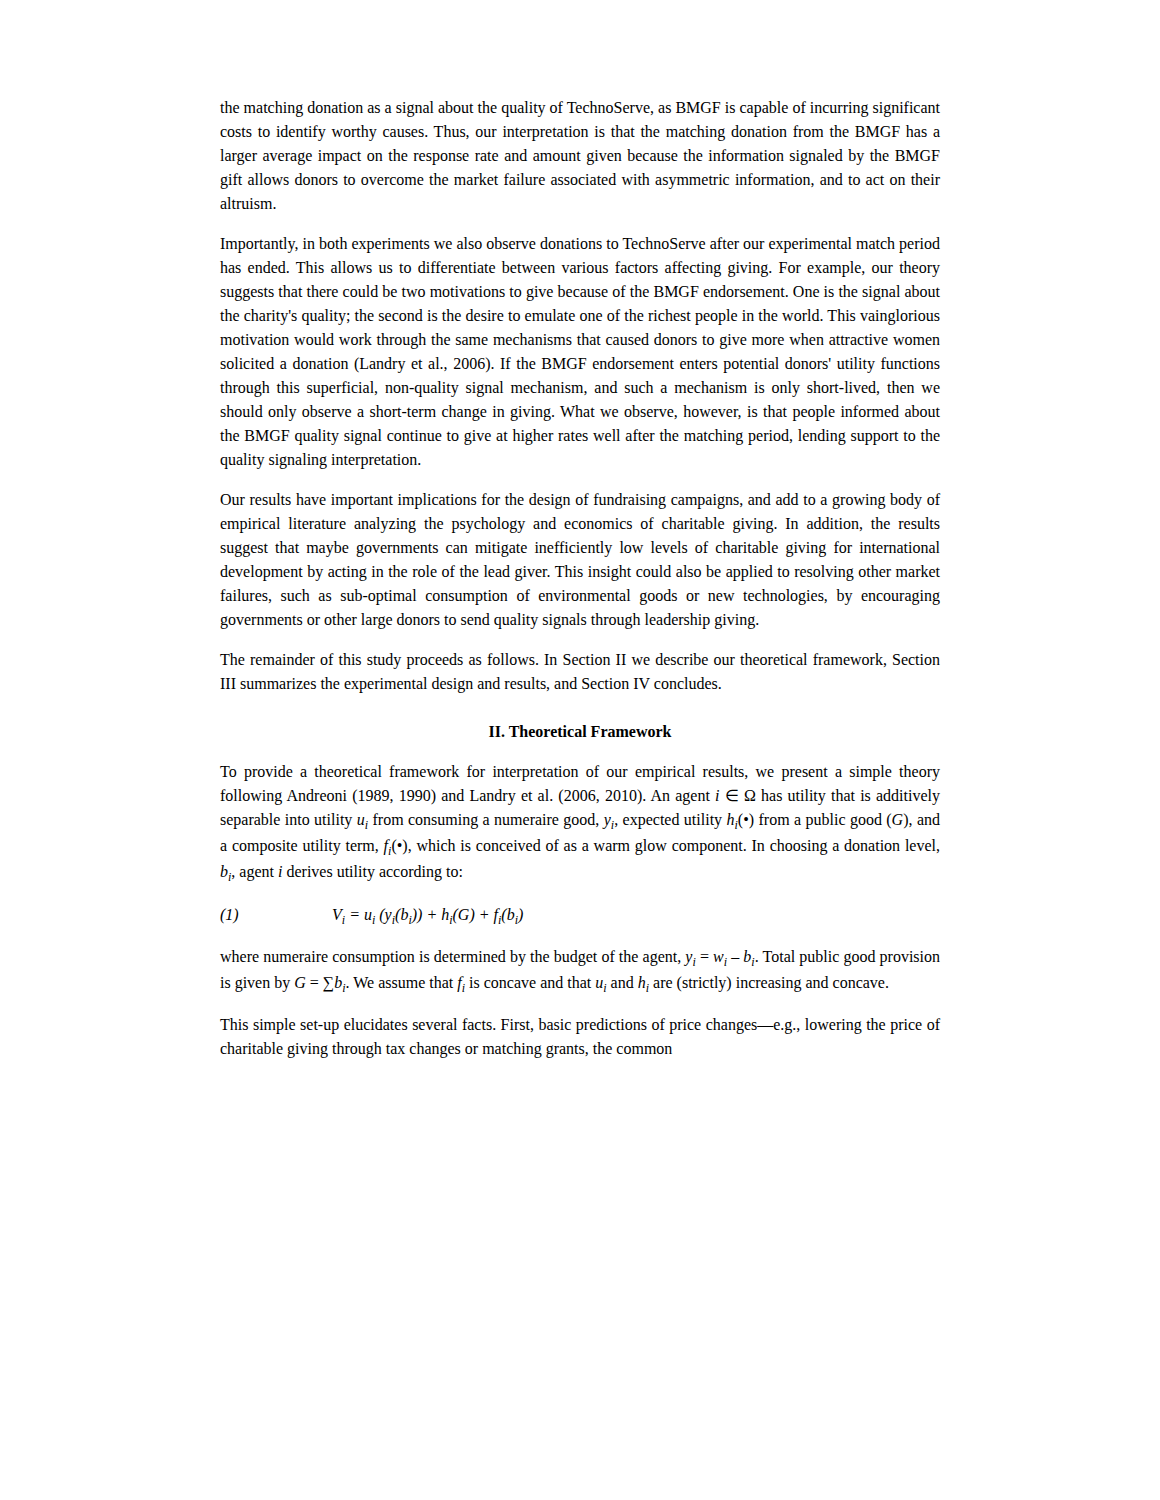the matching donation as a signal about the quality of TechnoServe, as BMGF is capable of incurring significant costs to identify worthy causes. Thus, our interpretation is that the matching donation from the BMGF has a larger average impact on the response rate and amount given because the information signaled by the BMGF gift allows donors to overcome the market failure associated with asymmetric information, and to act on their altruism.
Importantly, in both experiments we also observe donations to TechnoServe after our experimental match period has ended. This allows us to differentiate between various factors affecting giving. For example, our theory suggests that there could be two motivations to give because of the BMGF endorsement. One is the signal about the charity's quality; the second is the desire to emulate one of the richest people in the world. This vainglorious motivation would work through the same mechanisms that caused donors to give more when attractive women solicited a donation (Landry et al., 2006). If the BMGF endorsement enters potential donors' utility functions through this superficial, non-quality signal mechanism, and such a mechanism is only short-lived, then we should only observe a short-term change in giving. What we observe, however, is that people informed about the BMGF quality signal continue to give at higher rates well after the matching period, lending support to the quality signaling interpretation.
Our results have important implications for the design of fundraising campaigns, and add to a growing body of empirical literature analyzing the psychology and economics of charitable giving. In addition, the results suggest that maybe governments can mitigate inefficiently low levels of charitable giving for international development by acting in the role of the lead giver. This insight could also be applied to resolving other market failures, such as sub-optimal consumption of environmental goods or new technologies, by encouraging governments or other large donors to send quality signals through leadership giving.
The remainder of this study proceeds as follows. In Section II we describe our theoretical framework, Section III summarizes the experimental design and results, and Section IV concludes.
II. Theoretical Framework
To provide a theoretical framework for interpretation of our empirical results, we present a simple theory following Andreoni (1989, 1990) and Landry et al. (2006, 2010). An agent i ∈ Ω has utility that is additively separable into utility ui from consuming a numeraire good, yi, expected utility hi(•) from a public good (G), and a composite utility term, fi(•), which is conceived of as a warm glow component. In choosing a donation level, bi, agent i derives utility according to:
(1) Vi = ui (yi(bi)) + hi(G) + fi(bi)
where numeraire consumption is determined by the budget of the agent, yi = wi – bi. Total public good provision is given by G = ∑bi. We assume that fi is concave and that ui and hi are (strictly) increasing and concave.
This simple set-up elucidates several facts. First, basic predictions of price changes—e.g., lowering the price of charitable giving through tax changes or matching grants, the common